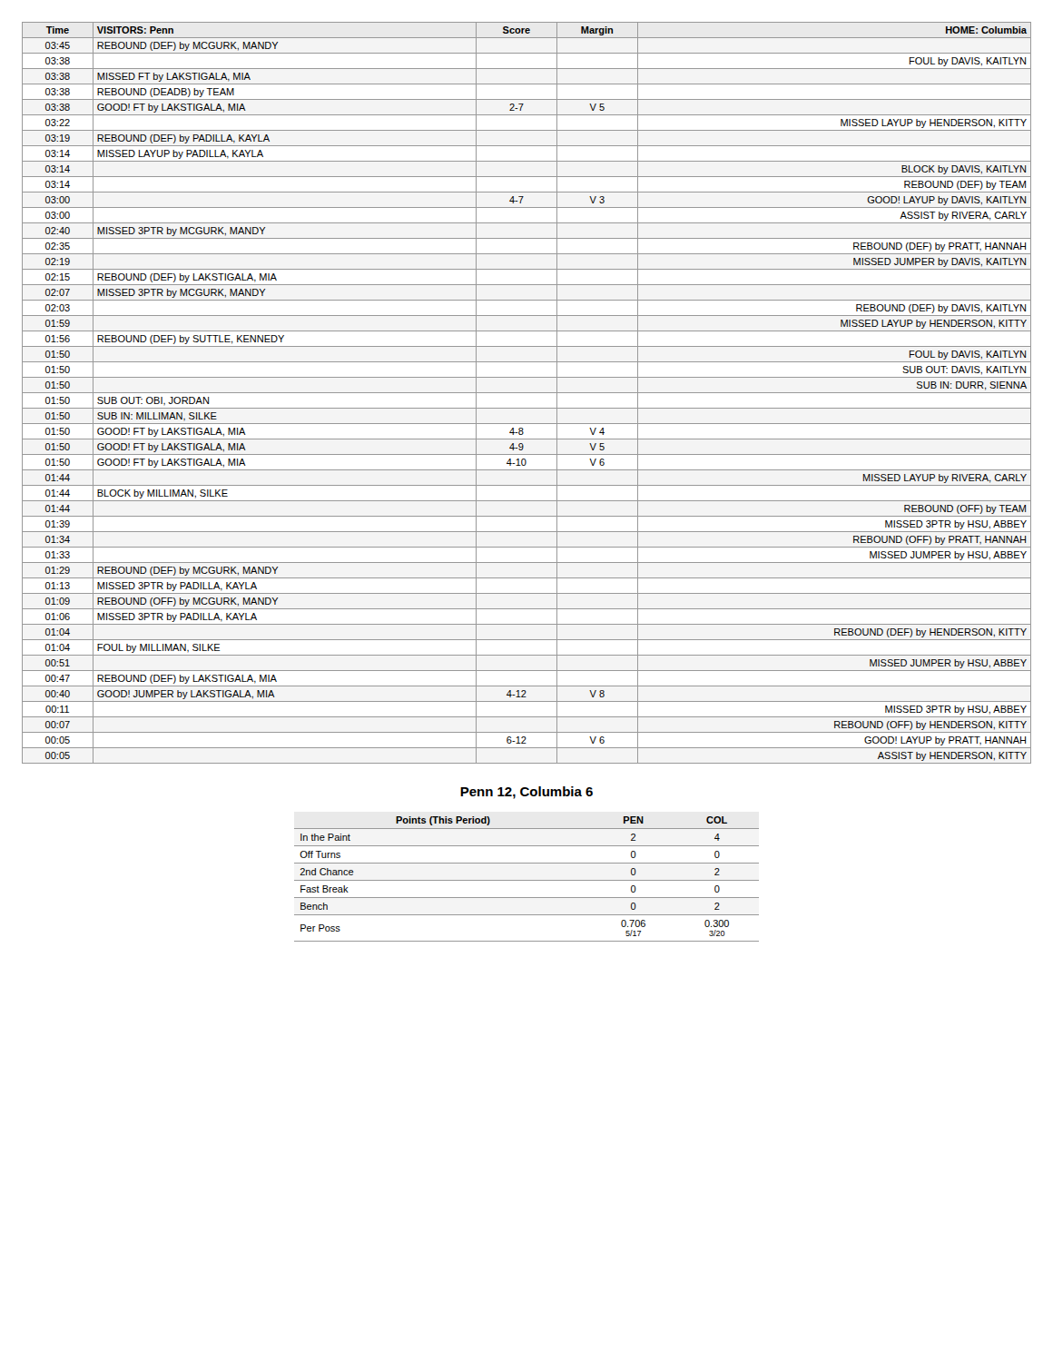| Time | VISITORS: Penn | Score | Margin | HOME: Columbia |
| --- | --- | --- | --- | --- |
| 03:45 | REBOUND (DEF) by MCGURK, MANDY | | | |
| 03:38 | | | | FOUL by DAVIS, KAITLYN |
| 03:38 | MISSED FT by LAKSTIGALA, MIA | | | |
| 03:38 | REBOUND (DEADB) by TEAM | | | |
| 03:38 | GOOD! FT by LAKSTIGALA, MIA | 2-7 | V 5 | |
| 03:22 | | | | MISSED LAYUP by HENDERSON, KITTY |
| 03:19 | REBOUND (DEF) by PADILLA, KAYLA | | | |
| 03:14 | MISSED LAYUP by PADILLA, KAYLA | | | |
| 03:14 | | | | BLOCK by DAVIS, KAITLYN |
| 03:14 | | | | REBOUND (DEF) by TEAM |
| 03:00 | | 4-7 | V 3 | GOOD! LAYUP by DAVIS, KAITLYN |
| 03:00 | | | | ASSIST by RIVERA, CARLY |
| 02:40 | MISSED 3PTR by MCGURK, MANDY | | | |
| 02:35 | | | | REBOUND (DEF) by PRATT, HANNAH |
| 02:19 | | | | MISSED JUMPER by DAVIS, KAITLYN |
| 02:15 | REBOUND (DEF) by LAKSTIGALA, MIA | | | |
| 02:07 | MISSED 3PTR by MCGURK, MANDY | | | |
| 02:03 | | | | REBOUND (DEF) by DAVIS, KAITLYN |
| 01:59 | | | | MISSED LAYUP by HENDERSON, KITTY |
| 01:56 | REBOUND (DEF) by SUTTLE, KENNEDY | | | |
| 01:50 | | | | FOUL by DAVIS, KAITLYN |
| 01:50 | | | | SUB OUT: DAVIS, KAITLYN |
| 01:50 | | | | SUB IN: DURR, SIENNA |
| 01:50 | SUB OUT: OBI, JORDAN | | | |
| 01:50 | SUB IN: MILLIMAN, SILKE | | | |
| 01:50 | GOOD! FT by LAKSTIGALA, MIA | 4-8 | V 4 | |
| 01:50 | GOOD! FT by LAKSTIGALA, MIA | 4-9 | V 5 | |
| 01:50 | GOOD! FT by LAKSTIGALA, MIA | 4-10 | V 6 | |
| 01:44 | | | | MISSED LAYUP by RIVERA, CARLY |
| 01:44 | BLOCK by MILLIMAN, SILKE | | | |
| 01:44 | | | | REBOUND (OFF) by TEAM |
| 01:39 | | | | MISSED 3PTR by HSU, ABBEY |
| 01:34 | | | | REBOUND (OFF) by PRATT, HANNAH |
| 01:33 | | | | MISSED JUMPER by HSU, ABBEY |
| 01:29 | REBOUND (DEF) by MCGURK, MANDY | | | |
| 01:13 | MISSED 3PTR by PADILLA, KAYLA | | | |
| 01:09 | REBOUND (OFF) by MCGURK, MANDY | | | |
| 01:06 | MISSED 3PTR by PADILLA, KAYLA | | | |
| 01:04 | | | | REBOUND (DEF) by HENDERSON, KITTY |
| 01:04 | FOUL by MILLIMAN, SILKE | | | |
| 00:51 | | | | MISSED JUMPER by HSU, ABBEY |
| 00:47 | REBOUND (DEF) by LAKSTIGALA, MIA | | | |
| 00:40 | GOOD! JUMPER by LAKSTIGALA, MIA | 4-12 | V 8 | |
| 00:11 | | | | MISSED 3PTR by HSU, ABBEY |
| 00:07 | | | | REBOUND (OFF) by HENDERSON, KITTY |
| 00:05 | | 6-12 | V 6 | GOOD! LAYUP by PRATT, HANNAH |
| 00:05 | | | | ASSIST by HENDERSON, KITTY |
Penn 12, Columbia 6
| Points (This Period) | PEN | COL |
| --- | --- | --- |
| In the Paint | 2 | 4 |
| Off Turns | 0 | 0 |
| 2nd Chance | 0 | 2 |
| Fast Break | 0 | 0 |
| Bench | 0 | 2 |
| Per Poss | 0.706 5/17 | 0.300 3/20 |